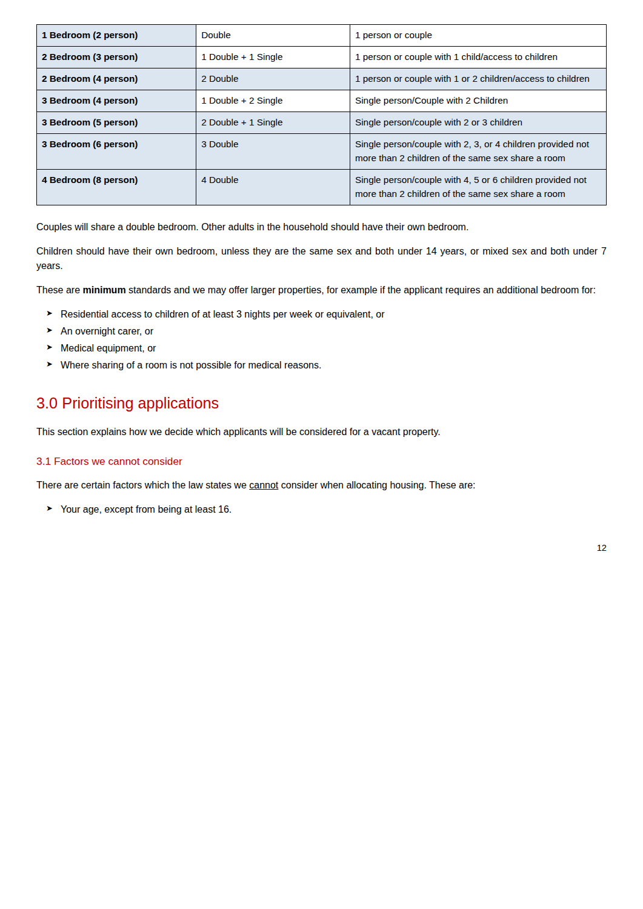| 1 Bedroom (2 person) | Double | 1 person or couple |
| 2 Bedroom (3 person) | 1 Double + 1 Single | 1 person or couple with 1 child/access to children |
| 2 Bedroom (4 person) | 2 Double | 1 person or couple with 1 or 2 children/access to children |
| 3 Bedroom (4 person) | 1 Double + 2 Single | Single person/Couple with 2 Children |
| 3 Bedroom (5 person) | 2 Double + 1 Single | Single person/couple with 2 or 3 children |
| 3 Bedroom (6 person) | 3 Double | Single person/couple with 2, 3, or 4 children provided not more than 2 children of the same sex share a room |
| 4 Bedroom (8 person) | 4 Double | Single person/couple with 4, 5 or 6 children provided not more than 2 children of the same sex share a room |
Couples will share a double bedroom. Other adults in the household should have their own bedroom.
Children should have their own bedroom, unless they are the same sex and both under 14 years, or mixed sex and both under 7 years.
These are minimum standards and we may offer larger properties, for example if the applicant requires an additional bedroom for:
Residential access to children of at least 3 nights per week or equivalent, or
An overnight carer, or
Medical equipment, or
Where sharing of a room is not possible for medical reasons.
3.0 Prioritising applications
This section explains how we decide which applicants will be considered for a vacant property.
3.1 Factors we cannot consider
There are certain factors which the law states we cannot consider when allocating housing. These are:
Your age, except from being at least 16.
12